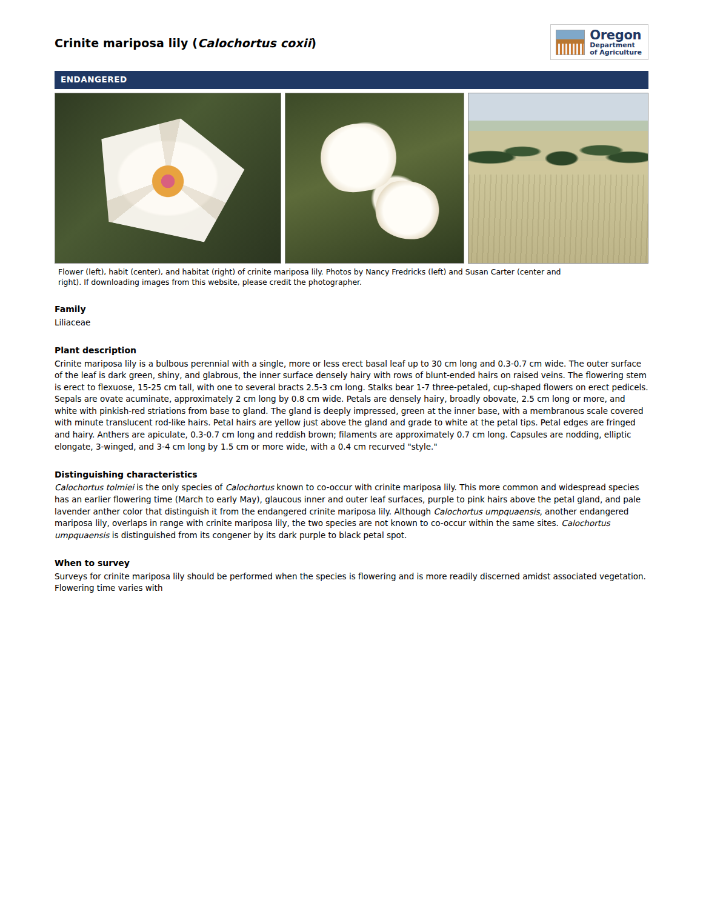Crinite mariposa lily (Calochortus coxii)
Oregon
Department
of Agriculture
ENDANGERED
Flower (left), habit (center), and habitat (right) of crinite mariposa lily. Photos by Nancy Fredricks (left) and Susan Carter (center and right). If downloading images from this website, please credit the photographer.
Family
Liliaceae
Plant description
Crinite mariposa lily is a bulbous perennial with a single, more or less erect basal leaf up to 30 cm long and 0.3-0.7 cm wide. The outer surface of the leaf is dark green, shiny, and glabrous, the inner surface densely hairy with rows of blunt-ended hairs on raised veins. The flowering stem is erect to flexuose, 15-25 cm tall, with one to several bracts 2.5-3 cm long. Stalks bear 1-7 three-petaled, cup-shaped flowers on erect pedicels. Sepals are ovate acuminate, approximately 2 cm long by 0.8 cm wide. Petals are densely hairy, broadly obovate, 2.5 cm long or more, and white with pinkish-red striations from base to gland. The gland is deeply impressed, green at the inner base, with a membranous scale covered with minute translucent rod-like hairs. Petal hairs are yellow just above the gland and grade to white at the petal tips. Petal edges are fringed and hairy. Anthers are apiculate, 0.3-0.7 cm long and reddish brown; filaments are approximately 0.7 cm long. Capsules are nodding, elliptic elongate, 3-winged, and 3-4 cm long by 1.5 cm or more wide, with a 0.4 cm recurved "style."
Distinguishing characteristics
Calochortus tolmiei is the only species of Calochortus known to co-occur with crinite mariposa lily. This more common and widespread species has an earlier flowering time (March to early May), glaucous inner and outer leaf surfaces, purple to pink hairs above the petal gland, and pale lavender anther color that distinguish it from the endangered crinite mariposa lily. Although Calochortus umpquaensis, another endangered mariposa lily, overlaps in range with crinite mariposa lily, the two species are not known to co-occur within the same sites. Calochortus umpquaensis is distinguished from its congener by its dark purple to black petal spot.
When to survey
Surveys for crinite mariposa lily should be performed when the species is flowering and is more readily discerned amidst associated vegetation. Flowering time varies with